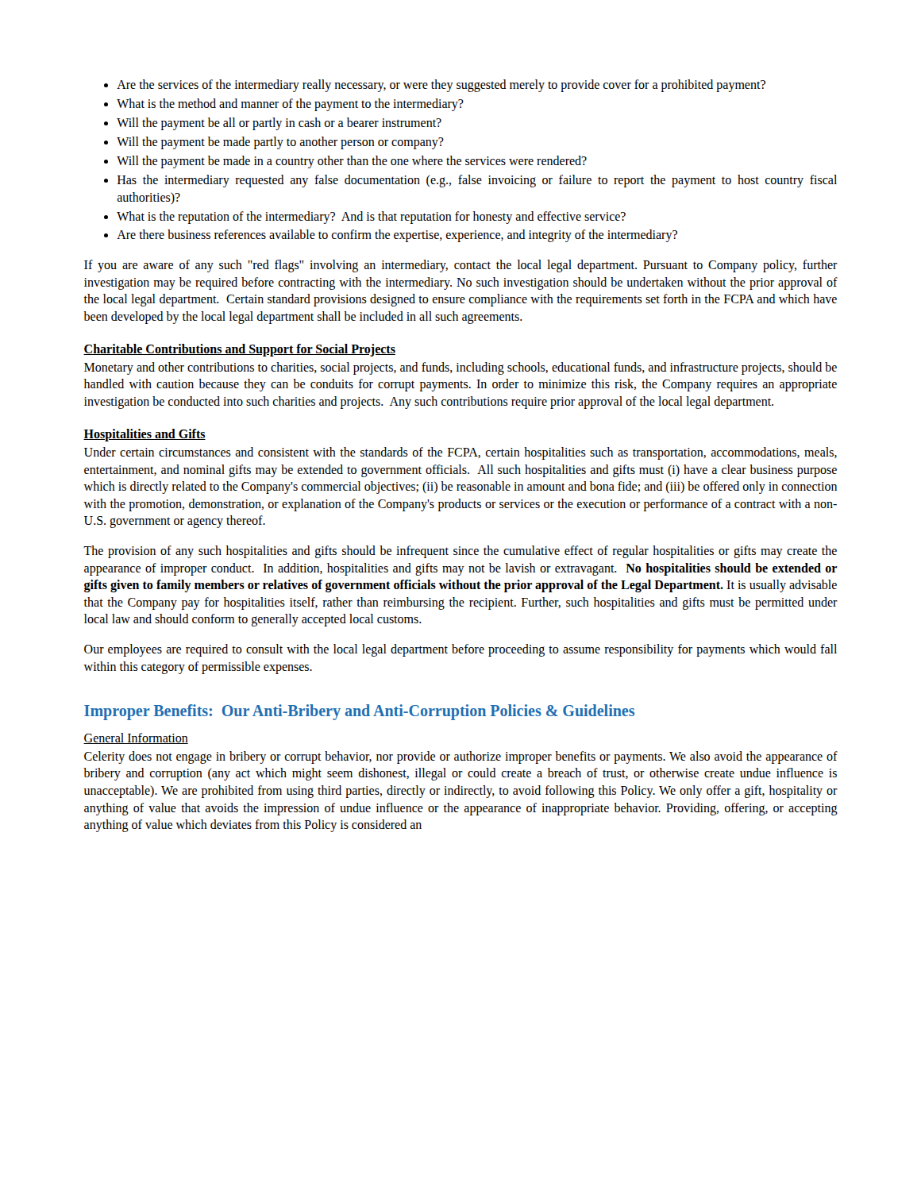Are the services of the intermediary really necessary, or were they suggested merely to provide cover for a prohibited payment?
What is the method and manner of the payment to the intermediary?
Will the payment be all or partly in cash or a bearer instrument?
Will the payment be made partly to another person or company?
Will the payment be made in a country other than the one where the services were rendered?
Has the intermediary requested any false documentation (e.g., false invoicing or failure to report the payment to host country fiscal authorities)?
What is the reputation of the intermediary? And is that reputation for honesty and effective service?
Are there business references available to confirm the expertise, experience, and integrity of the intermediary?
If you are aware of any such "red flags" involving an intermediary, contact the local legal department. Pursuant to Company policy, further investigation may be required before contracting with the intermediary. No such investigation should be undertaken without the prior approval of the local legal department. Certain standard provisions designed to ensure compliance with the requirements set forth in the FCPA and which have been developed by the local legal department shall be included in all such agreements.
Charitable Contributions and Support for Social Projects
Monetary and other contributions to charities, social projects, and funds, including schools, educational funds, and infrastructure projects, should be handled with caution because they can be conduits for corrupt payments. In order to minimize this risk, the Company requires an appropriate investigation be conducted into such charities and projects. Any such contributions require prior approval of the local legal department.
Hospitalities and Gifts
Under certain circumstances and consistent with the standards of the FCPA, certain hospitalities such as transportation, accommodations, meals, entertainment, and nominal gifts may be extended to government officials. All such hospitalities and gifts must (i) have a clear business purpose which is directly related to the Company's commercial objectives; (ii) be reasonable in amount and bona fide; and (iii) be offered only in connection with the promotion, demonstration, or explanation of the Company's products or services or the execution or performance of a contract with a non-U.S. government or agency thereof.
The provision of any such hospitalities and gifts should be infrequent since the cumulative effect of regular hospitalities or gifts may create the appearance of improper conduct. In addition, hospitalities and gifts may not be lavish or extravagant. No hospitalities should be extended or gifts given to family members or relatives of government officials without the prior approval of the Legal Department. It is usually advisable that the Company pay for hospitalities itself, rather than reimbursing the recipient. Further, such hospitalities and gifts must be permitted under local law and should conform to generally accepted local customs.
Our employees are required to consult with the local legal department before proceeding to assume responsibility for payments which would fall within this category of permissible expenses.
Improper Benefits: Our Anti-Bribery and Anti-Corruption Policies & Guidelines
General Information
Celerity does not engage in bribery or corrupt behavior, nor provide or authorize improper benefits or payments. We also avoid the appearance of bribery and corruption (any act which might seem dishonest, illegal or could create a breach of trust, or otherwise create undue influence is unacceptable). We are prohibited from using third parties, directly or indirectly, to avoid following this Policy. We only offer a gift, hospitality or anything of value that avoids the impression of undue influence or the appearance of inappropriate behavior. Providing, offering, or accepting anything of value which deviates from this Policy is considered an